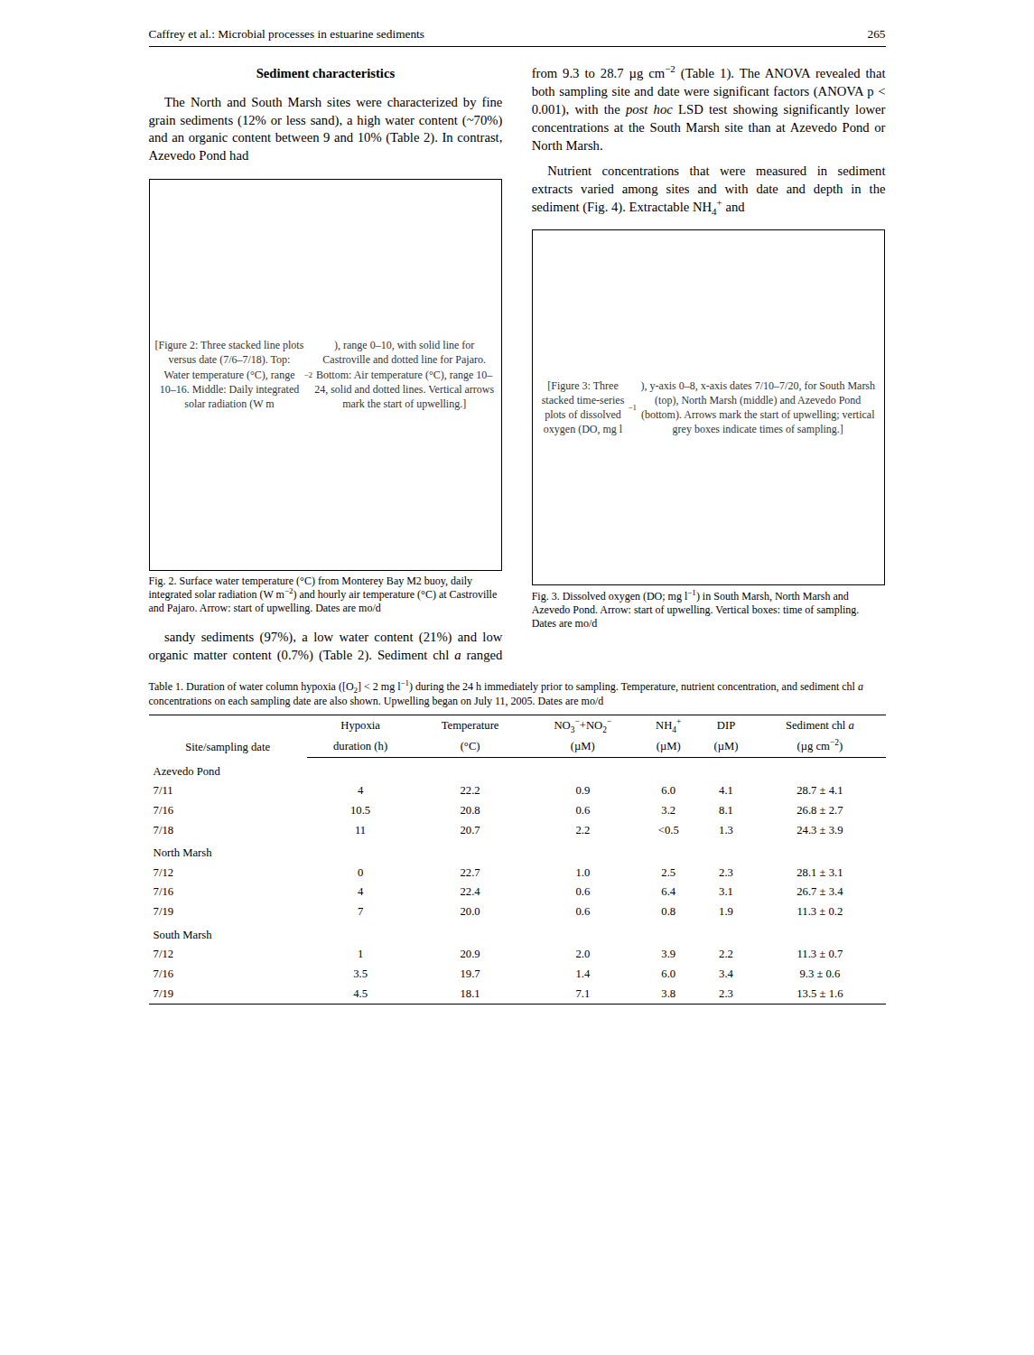Caffrey et al.: Microbial processes in estuarine sediments 265
Sediment characteristics
The North and South Marsh sites were characterized by fine grain sediments (12% or less sand), a high water content (~70%) and an organic content between 9 and 10% (Table 2). In contrast, Azevedo Pond had
[Figure 2: Three stacked line plots versus date (7/6–7/18). Top: Water temperature (°C), range 10–16. Middle: Daily integrated solar radiation (W m−2), range 0–10, with solid line for Castroville and dotted line for Pajaro. Bottom: Air temperature (°C), range 10–24, solid and dotted lines. Vertical arrows mark the start of upwelling.]
Fig. 2. Surface water temperature (°C) from Monterey Bay M2 buoy, daily integrated solar radiation (W m−2) and hourly air temperature (°C) at Castroville and Pajaro. Arrow: start of upwelling. Dates are mo/d
sandy sediments (97%), a low water content (21%) and low organic matter content (0.7%) (Table 2). Sediment chl a ranged from 9.3 to 28.7 µg cm−2 (Table 1). The ANOVA revealed that both sampling site and date were significant factors (ANOVA p < 0.001), with the post hoc LSD test showing significantly lower concentrations at the South Marsh site than at Azevedo Pond or North Marsh.
Nutrient concentrations that were measured in sediment extracts varied among sites and with date and depth in the sediment (Fig. 4). Extractable NH4+ and
[Figure 3: Three stacked time-series plots of dissolved oxygen (DO, mg l−1), y-axis 0–8, x-axis dates 7/10–7/20, for South Marsh (top), North Marsh (middle) and Azevedo Pond (bottom). Arrows mark the start of upwelling; vertical grey boxes indicate times of sampling.]
Fig. 3. Dissolved oxygen (DO; mg l−1) in South Marsh, North Marsh and Azevedo Pond. Arrow: start of upwelling. Vertical boxes: time of sampling. Dates are mo/d
Table 1. Duration of water column hypoxia ([O 2 ] < 2 mg l −1 ) during the 24 h immediately prior to sampling. Temperature, nutrient concentration, and sediment chl a concentrations on each sampling date are also shown. Upwelling began on July 11, 2005. Dates are mo/d
| Site/sampling date | Hypoxia | Temperature | NO 3 − +NO 2 − | NH 4 + | DIP | Sediment chl a |
| --- | --- | --- | --- | --- | --- | --- |
| duration (h) | (°C) | (µM) | (µM) | (µM) | (µg cm −2 ) |
| Azevedo Pond |
| 7/11 | 4 | 22.2 | 0.9 | 6.0 | 4.1 | 28.7 ± 4.1 |
| 7/16 | 10.5 | 20.8 | 0.6 | 3.2 | 8.1 | 26.8 ± 2.7 |
| 7/18 | 11 | 20.7 | 2.2 | <0.5 | 1.3 | 24.3 ± 3.9 |
| North Marsh |
| 7/12 | 0 | 22.7 | 1.0 | 2.5 | 2.3 | 28.1 ± 3.1 |
| 7/16 | 4 | 22.4 | 0.6 | 6.4 | 3.1 | 26.7 ± 3.4 |
| 7/19 | 7 | 20.0 | 0.6 | 0.8 | 1.9 | 11.3 ± 0.2 |
| South Marsh |
| 7/12 | 1 | 20.9 | 2.0 | 3.9 | 2.2 | 11.3 ± 0.7 |
| 7/16 | 3.5 | 19.7 | 1.4 | 6.0 | 3.4 | 9.3 ± 0.6 |
| 7/19 | 4.5 | 18.1 | 7.1 | 3.8 | 2.3 | 13.5 ± 1.6 |